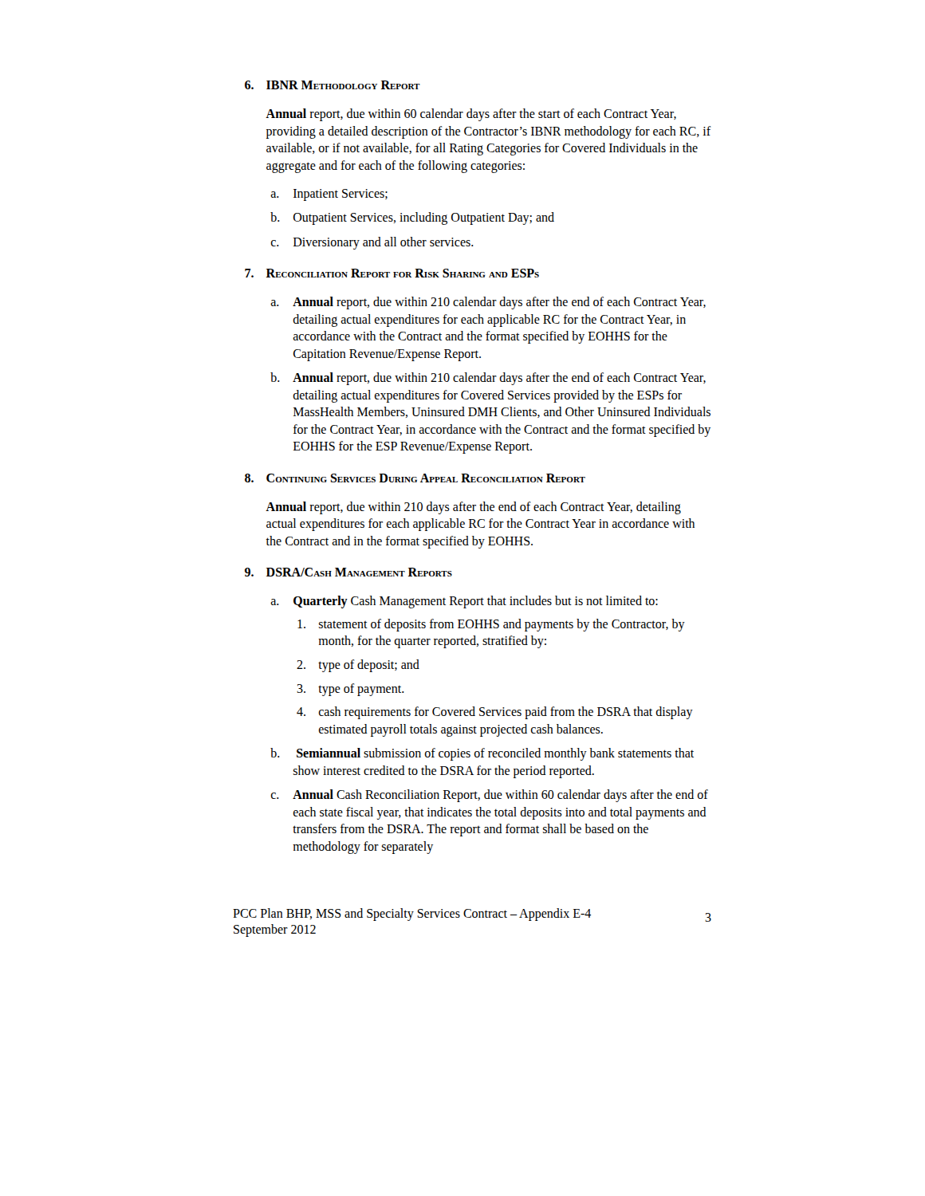6. IBNR Methodology Report
Annual report, due within 60 calendar days after the start of each Contract Year, providing a detailed description of the Contractor’s IBNR methodology for each RC, if available, or if not available, for all Rating Categories for Covered Individuals in the aggregate and for each of the following categories:
a. Inpatient Services;
b. Outpatient Services, including Outpatient Day; and
c. Diversionary and all other services.
7. Reconciliation Report for Risk Sharing and ESPs
a. Annual report, due within 210 calendar days after the end of each Contract Year, detailing actual expenditures for each applicable RC for the Contract Year, in accordance with the Contract and the format specified by EOHHS for the Capitation Revenue/Expense Report.
b. Annual report, due within 210 calendar days after the end of each Contract Year, detailing actual expenditures for Covered Services provided by the ESPs for MassHealth Members, Uninsured DMH Clients, and Other Uninsured Individuals for the Contract Year, in accordance with the Contract and the format specified by EOHHS for the ESP Revenue/Expense Report.
8. Continuing Services During Appeal Reconciliation Report
Annual report, due within 210 days after the end of each Contract Year, detailing actual expenditures for each applicable RC for the Contract Year in accordance with the Contract and in the format specified by EOHHS.
9. DSRA/Cash Management Reports
a. Quarterly Cash Management Report that includes but is not limited to:
1. statement of deposits from EOHHS and payments by the Contractor, by month, for the quarter reported, stratified by:
2. type of deposit; and
3. type of payment.
4. cash requirements for Covered Services paid from the DSRA that display estimated payroll totals against projected cash balances.
b. Semiannual submission of copies of reconciled monthly bank statements that show interest credited to the DSRA for the period reported.
c. Annual Cash Reconciliation Report, due within 60 calendar days after the end of each state fiscal year, that indicates the total deposits into and total payments and transfers from the DSRA. The report and format shall be based on the methodology for separately
PCC Plan BHP, MSS and Specialty Services Contract – Appendix E-4
September 2012
3